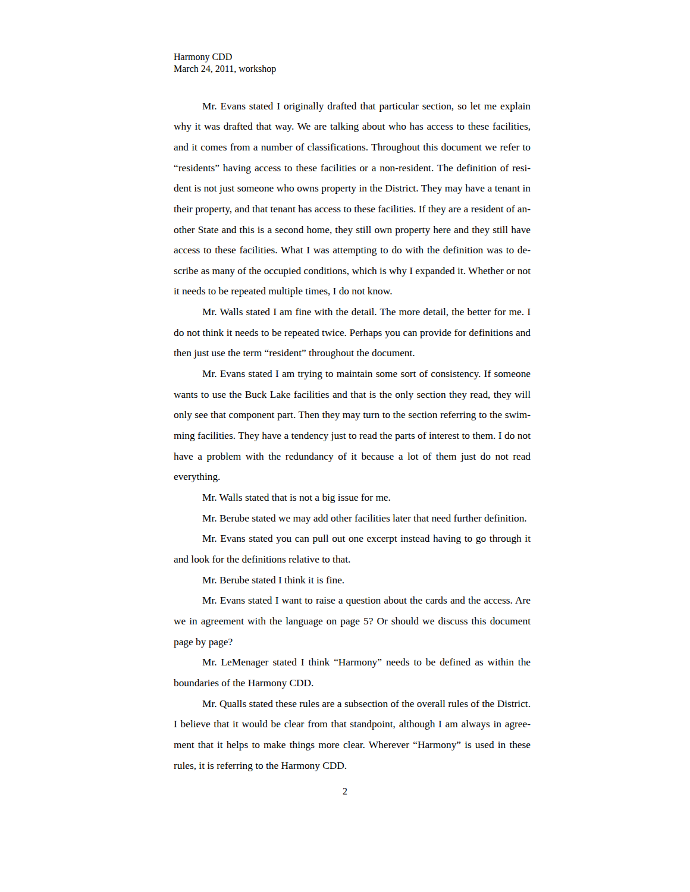Harmony CDD
March 24, 2011, workshop
Mr. Evans stated I originally drafted that particular section, so let me explain why it was drafted that way. We are talking about who has access to these facilities, and it comes from a number of classifications. Throughout this document we refer to “residents” having access to these facilities or a non-resident. The definition of resident is not just someone who owns property in the District. They may have a tenant in their property, and that tenant has access to these facilities. If they are a resident of another State and this is a second home, they still own property here and they still have access to these facilities. What I was attempting to do with the definition was to describe as many of the occupied conditions, which is why I expanded it. Whether or not it needs to be repeated multiple times, I do not know.
Mr. Walls stated I am fine with the detail. The more detail, the better for me. I do not think it needs to be repeated twice. Perhaps you can provide for definitions and then just use the term “resident” throughout the document.
Mr. Evans stated I am trying to maintain some sort of consistency. If someone wants to use the Buck Lake facilities and that is the only section they read, they will only see that component part. Then they may turn to the section referring to the swimming facilities. They have a tendency just to read the parts of interest to them. I do not have a problem with the redundancy of it because a lot of them just do not read everything.
Mr. Walls stated that is not a big issue for me.
Mr. Berube stated we may add other facilities later that need further definition.
Mr. Evans stated you can pull out one excerpt instead having to go through it and look for the definitions relative to that.
Mr. Berube stated I think it is fine.
Mr. Evans stated I want to raise a question about the cards and the access. Are we in agreement with the language on page 5? Or should we discuss this document page by page?
Mr. LeMenager stated I think “Harmony” needs to be defined as within the boundaries of the Harmony CDD.
Mr. Qualls stated these rules are a subsection of the overall rules of the District. I believe that it would be clear from that standpoint, although I am always in agreement that it helps to make things more clear. Wherever “Harmony” is used in these rules, it is referring to the Harmony CDD.
2